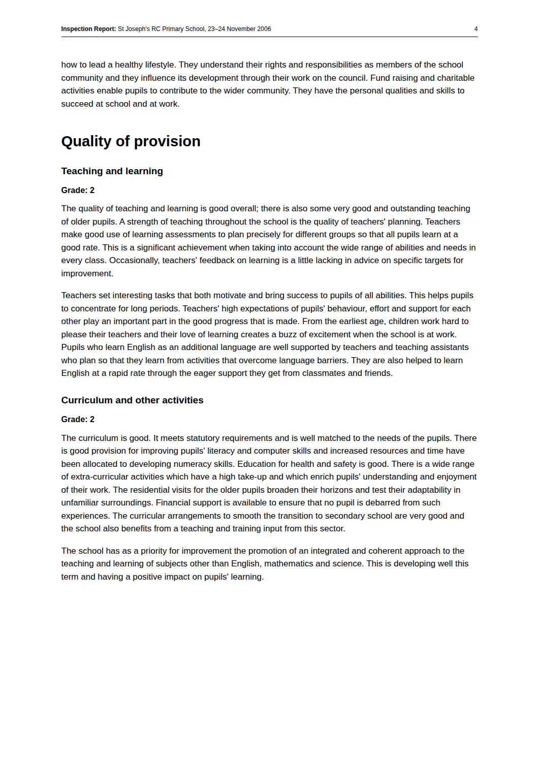Inspection Report: St Joseph's RC Primary School, 23–24 November 2006
4
how to lead a healthy lifestyle. They understand their rights and responsibilities as members of the school community and they influence its development through their work on the council. Fund raising and charitable activities enable pupils to contribute to the wider community. They have the personal qualities and skills to succeed at school and at work.
Quality of provision
Teaching and learning
Grade: 2
The quality of teaching and learning is good overall; there is also some very good and outstanding teaching of older pupils. A strength of teaching throughout the school is the quality of teachers' planning. Teachers make good use of learning assessments to plan precisely for different groups so that all pupils learn at a good rate. This is a significant achievement when taking into account the wide range of abilities and needs in every class. Occasionally, teachers' feedback on learning is a little lacking in advice on specific targets for improvement.
Teachers set interesting tasks that both motivate and bring success to pupils of all abilities. This helps pupils to concentrate for long periods. Teachers' high expectations of pupils' behaviour, effort and support for each other play an important part in the good progress that is made. From the earliest age, children work hard to please their teachers and their love of learning creates a buzz of excitement when the school is at work. Pupils who learn English as an additional language are well supported by teachers and teaching assistants who plan so that they learn from activities that overcome language barriers. They are also helped to learn English at a rapid rate through the eager support they get from classmates and friends.
Curriculum and other activities
Grade: 2
The curriculum is good. It meets statutory requirements and is well matched to the needs of the pupils. There is good provision for improving pupils' literacy and computer skills and increased resources and time have been allocated to developing numeracy skills. Education for health and safety is good. There is a wide range of extra-curricular activities which have a high take-up and which enrich pupils' understanding and enjoyment of their work. The residential visits for the older pupils broaden their horizons and test their adaptability in unfamiliar surroundings. Financial support is available to ensure that no pupil is debarred from such experiences. The curricular arrangements to smooth the transition to secondary school are very good and the school also benefits from a teaching and training input from this sector.
The school has as a priority for improvement the promotion of an integrated and coherent approach to the teaching and learning of subjects other than English, mathematics and science. This is developing well this term and having a positive impact on pupils' learning.